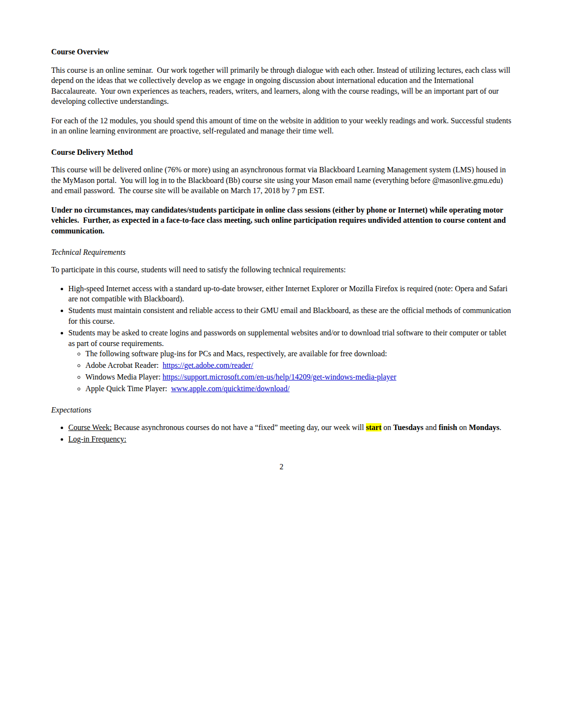Course Overview
This course is an online seminar. Our work together will primarily be through dialogue with each other. Instead of utilizing lectures, each class will depend on the ideas that we collectively develop as we engage in ongoing discussion about international education and the International Baccalaureate. Your own experiences as teachers, readers, writers, and learners, along with the course readings, will be an important part of our developing collective understandings.
For each of the 12 modules, you should spend this amount of time on the website in addition to your weekly readings and work. Successful students in an online learning environment are proactive, self-regulated and manage their time well.
Course Delivery Method
This course will be delivered online (76% or more) using an asynchronous format via Blackboard Learning Management system (LMS) housed in the MyMason portal. You will log in to the Blackboard (Bb) course site using your Mason email name (everything before @masonlive.gmu.edu) and email password. The course site will be available on March 17, 2018 by 7 pm EST.
Under no circumstances, may candidates/students participate in online class sessions (either by phone or Internet) while operating motor vehicles. Further, as expected in a face-to-face class meeting, such online participation requires undivided attention to course content and communication.
Technical Requirements
To participate in this course, students will need to satisfy the following technical requirements:
High-speed Internet access with a standard up-to-date browser, either Internet Explorer or Mozilla Firefox is required (note: Opera and Safari are not compatible with Blackboard).
Students must maintain consistent and reliable access to their GMU email and Blackboard, as these are the official methods of communication for this course.
Students may be asked to create logins and passwords on supplemental websites and/or to download trial software to their computer or tablet as part of course requirements.
The following software plug-ins for PCs and Macs, respectively, are available for free download:
Adobe Acrobat Reader: https://get.adobe.com/reader/
Windows Media Player: https://support.microsoft.com/en-us/help/14209/get-windows-media-player
Apple Quick Time Player: www.apple.com/quicktime/download/
Expectations
Course Week: Because asynchronous courses do not have a “fixed” meeting day, our week will start on Tuesdays and finish on Mondays.
Log-in Frequency:
2